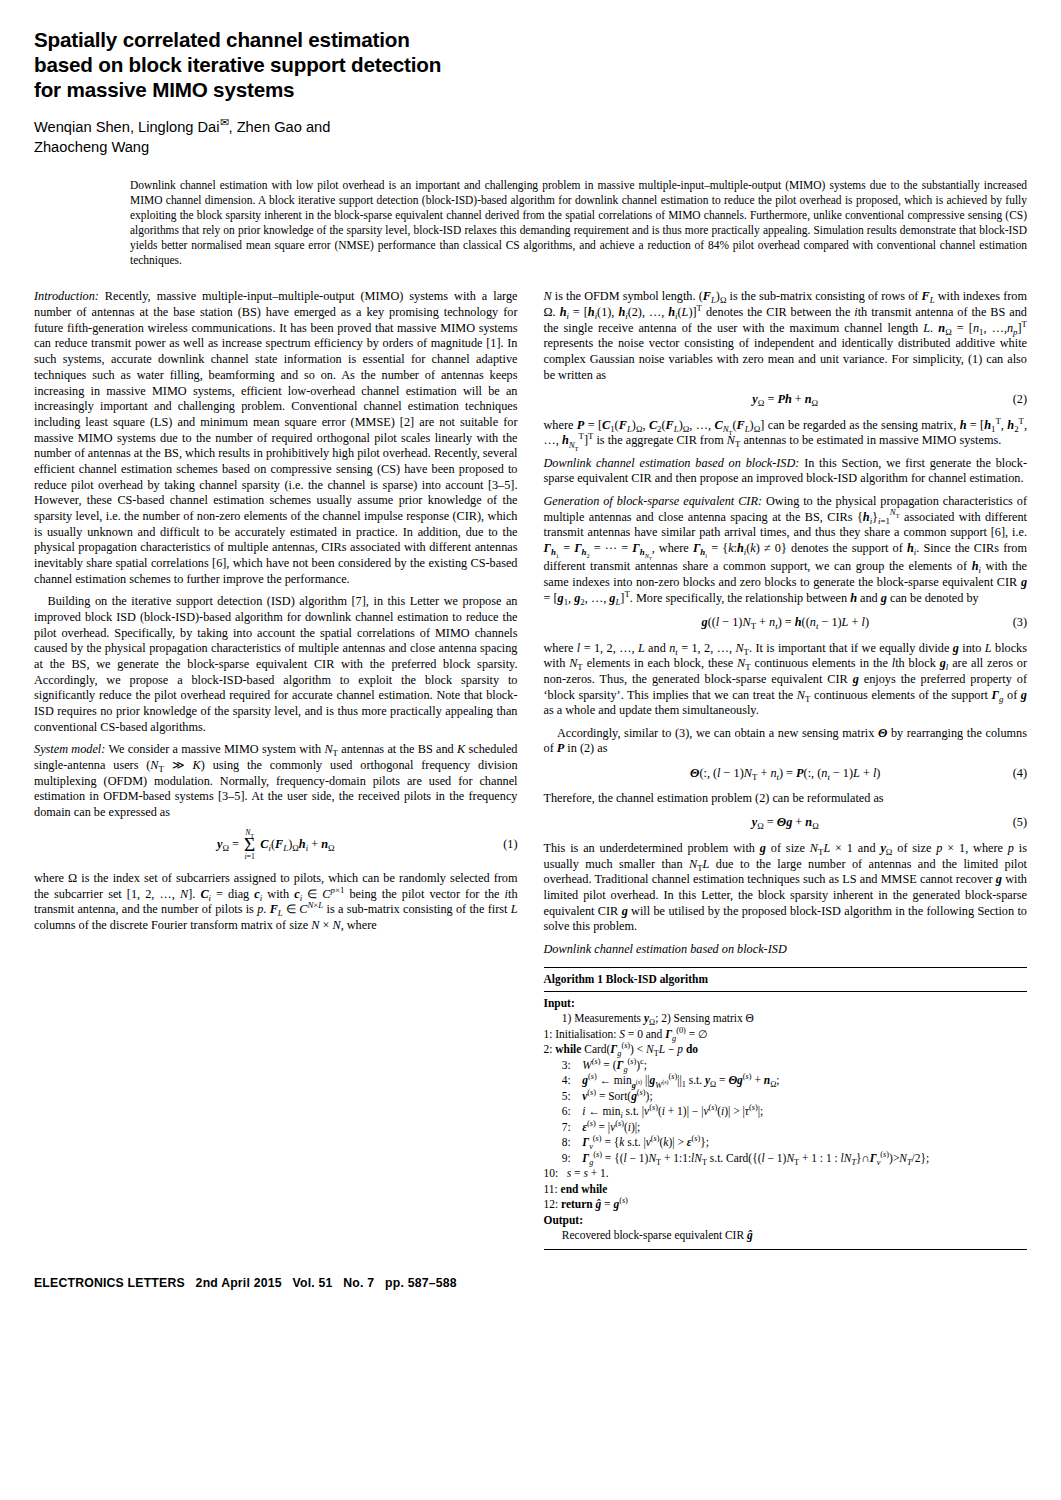Spatially correlated channel estimation
based on block iterative support detection
for massive MIMO systems
Wenqian Shen, Linglong Dai✉, Zhen Gao and
Zhaocheng Wang
Downlink channel estimation with low pilot overhead is an important and challenging problem in massive multiple-input–multiple-output (MIMO) systems due to the substantially increased MIMO channel dimension. A block iterative support detection (block-ISD)-based algorithm for downlink channel estimation to reduce the pilot overhead is proposed, which is achieved by fully exploiting the block sparsity inherent in the block-sparse equivalent channel derived from the spatial correlations of MIMO channels. Furthermore, unlike conventional compressive sensing (CS) algorithms that rely on prior knowledge of the sparsity level, block-ISD relaxes this demanding requirement and is thus more practically appealing. Simulation results demonstrate that block-ISD yields better normalised mean square error (NMSE) performance than classical CS algorithms, and achieve a reduction of 84% pilot overhead compared with conventional channel estimation techniques.
Introduction: Recently, massive multiple-input–multiple-output (MIMO) systems with a large number of antennas at the base station (BS) have emerged as a key promising technology for future fifth-generation wireless communications. It has been proved that massive MIMO systems can reduce transmit power as well as increase spectrum efficiency by orders of magnitude [1]. In such systems, accurate downlink channel state information is essential for channel adaptive techniques such as water filling, beamforming and so on. As the number of antennas keeps increasing in massive MIMO systems, efficient low-overhead channel estimation will be an increasingly important and challenging problem. Conventional channel estimation techniques including least square (LS) and minimum mean square error (MMSE) [2] are not suitable for massive MIMO systems due to the number of required orthogonal pilot scales linearly with the number of antennas at the BS, which results in prohibitively high pilot overhead. Recently, several efficient channel estimation schemes based on compressive sensing (CS) have been proposed to reduce pilot overhead by taking channel sparsity (i.e. the channel is sparse) into account [3–5]. However, these CS-based channel estimation schemes usually assume prior knowledge of the sparsity level, i.e. the number of non-zero elements of the channel impulse response (CIR), which is usually unknown and difficult to be accurately estimated in practice. In addition, due to the physical propagation characteristics of multiple antennas, CIRs associated with different antennas inevitably share spatial correlations [6], which have not been considered by the existing CS-based channel estimation schemes to further improve the performance.
Building on the iterative support detection (ISD) algorithm [7], in this Letter we propose an improved block ISD (block-ISD)-based algorithm for downlink channel estimation to reduce the pilot overhead. Specifically, by taking into account the spatial correlations of MIMO channels caused by the physical propagation characteristics of multiple antennas and close antenna spacing at the BS, we generate the block-sparse equivalent CIR with the preferred block sparsity. Accordingly, we propose a block-ISD-based algorithm to exploit the block sparsity to significantly reduce the pilot overhead required for accurate channel estimation. Note that block-ISD requires no prior knowledge of the sparsity level, and is thus more practically appealing than conventional CS-based algorithms.
System model: We consider a massive MIMO system with NT antennas at the BS and K scheduled single-antenna users (NT ≫ K) using the commonly used orthogonal frequency division multiplexing (OFDM) modulation. Normally, frequency-domain pilots are used for channel estimation in OFDM-based systems [3–5]. At the user side, the received pilots in the frequency domain can be expressed as
yΩ = NT Σi=1 Ci(FL)Ωhi + nΩ (1)
where Ω is the index set of subcarriers assigned to pilots, which can be randomly selected from the subcarrier set [1, 2, …, N]. Ci = diag ci with ci ∈ Cp×1 being the pilot vector for the ith transmit antenna, and the number of pilots is p. FL ∈ CN×L is a sub-matrix consisting of the first L columns of the discrete Fourier transform matrix of size N × N, where
N is the OFDM symbol length. (FL)Ω is the sub-matrix consisting of rows of FL with indexes from Ω. hi = [hi(1), hi(2), …, hi(L)]T denotes the CIR between the ith transmit antenna of the BS and the single receive antenna of the user with the maximum channel length L. nΩ = [n1, …,np]T represents the noise vector consisting of independent and identically distributed additive white complex Gaussian noise variables with zero mean and unit variance. For simplicity, (1) can also be written as
yΩ = Ph + nΩ (2)
where P = [C1(FL)Ω, C2(FL)Ω, …, CNT(FL)Ω] can be regarded as the sensing matrix, h = [h1T, h2T, …, hNTT]T is the aggregate CIR from NT antennas to be estimated in massive MIMO systems.
Downlink channel estimation based on block-ISD: In this Section, we first generate the block-sparse equivalent CIR and then propose an improved block-ISD algorithm for channel estimation.
Generation of block-sparse equivalent CIR: Owing to the physical propagation characteristics of multiple antennas and close antenna spacing at the BS, CIRs {hi}i=1NT associated with different transmit antennas have similar path arrival times, and thus they share a common support [6], i.e. Γh1 = Γh2 = ··· = ΓhNT, where Γhi = {k:hi(k) ≠ 0} denotes the support of hi. Since the CIRs from different transmit antennas share a common support, we can group the elements of hi with the same indexes into non-zero blocks and zero blocks to generate the block-sparse equivalent CIR g = [g1, g2, …, gL]T. More specifically, the relationship between h and g can be denoted by
g((l − 1)NT + nt) = h((nt − 1)L + l) (3)
where l = 1, 2, …, L and nt = 1, 2, …, NT. It is important that if we equally divide g into L blocks with NT elements in each block, these NT continuous elements in the lth block gl are all zeros or non-zeros. Thus, the generated block-sparse equivalent CIR g enjoys the preferred property of ‘block sparsity’. This implies that we can treat the NT continuous elements of the support Γg of g as a whole and update them simultaneously.
Accordingly, similar to (3), we can obtain a new sensing matrix Θ by rearranging the columns of P in (2) as
Θ(:, (l − 1)NT + nt) = P(:, (nt − 1)L + l) (4)
Therefore, the channel estimation problem (2) can be reformulated as
yΩ = Θg + nΩ (5)
This is an underdetermined problem with g of size NTL × 1 and yΩ of size p × 1, where p is usually much smaller than NTL due to the large number of antennas and the limited pilot overhead. Traditional channel estimation techniques such as LS and MMSE cannot recover g with limited pilot overhead. In this Letter, the block sparsity inherent in the generated block-sparse equivalent CIR g will be utilised by the proposed block-ISD algorithm in the following Section to solve this problem.
Downlink channel estimation based on block-ISD
Algorithm 1 Block-ISD algorithm
Input:
1) Measurements yΩ; 2) Sensing matrix Θ
1: Initialisation: S = 0 and Γg(0) = ∅
2: while Card(Γg(s)) < NTL − p do
3: W(s) = (Γg(s))c;
4: g(s) ← ming(s) ||gW(s)(s)||1 s.t. yΩ = Θg(s) + nΩ;
5: v(s) = Sort(g(s));
6: i ← mini s.t. |v(s)(i + 1)| − |v(s)(i)| > |τ(s)|;
7: ε(s) = |v(s)(i)|;
8: Γv(s) = {k s.t. |v(s)(k)| > ε(s)};
9: Γg(s) = {(l − 1)NT + 1:1:lNT s.t. Card({(l − 1)NT + 1 : 1 : lNT}∩Γv(s))>NT/2};
10: s = s + 1.
11: end while
12: return ĝ = g(s)
Output:
Recovered block-sparse equivalent CIR ĝ
ELECTRONICS LETTERS 2nd April 2015 Vol. 51 No. 7 pp. 587–588